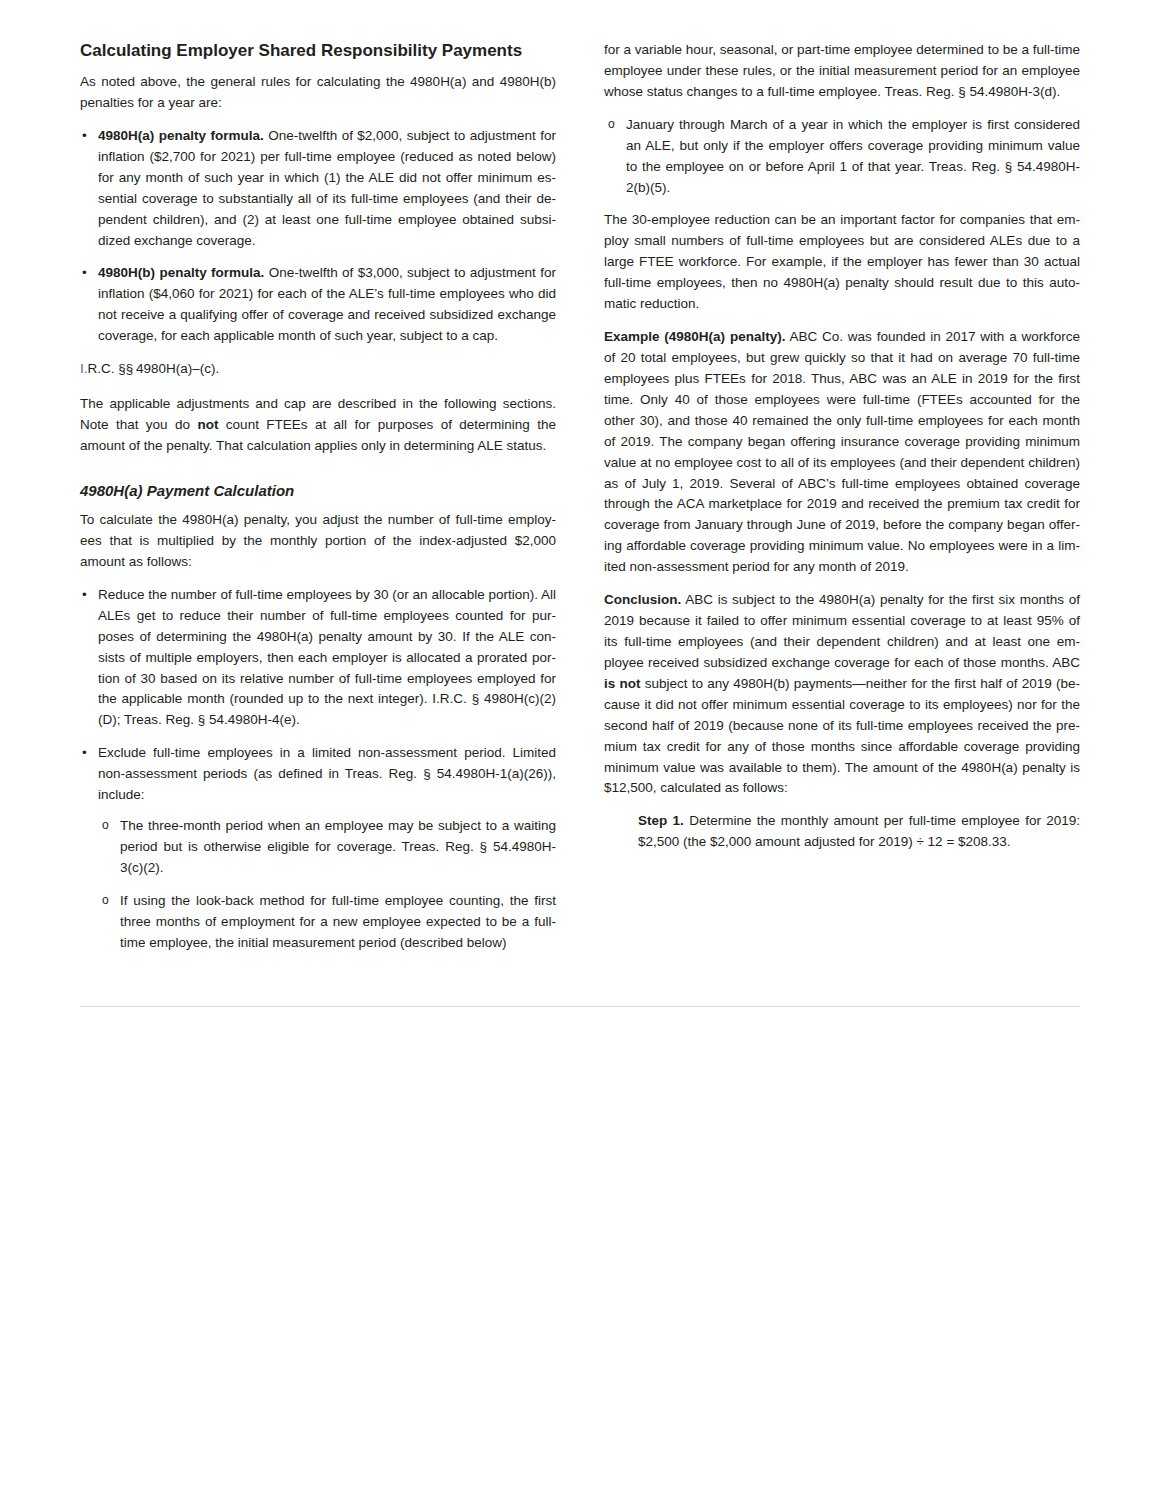Calculating Employer Shared Responsibility Payments
As noted above, the general rules for calculating the 4980H(a) and 4980H(b) penalties for a year are:
4980H(a) penalty formula. One-twelfth of $2,000, subject to adjustment for inflation ($2,700 for 2021) per full-time employee (reduced as noted below) for any month of such year in which (1) the ALE did not offer minimum essential coverage to substantially all of its full-time employees (and their dependent children), and (2) at least one full-time employee obtained subsidized exchange coverage.
4980H(b) penalty formula. One-twelfth of $3,000, subject to adjustment for inflation ($4,060 for 2021) for each of the ALE’s full-time employees who did not receive a qualifying offer of coverage and received subsidized exchange coverage, for each applicable month of such year, subject to a cap.
I. R.C. §§ 4980H(a)–(c).
The applicable adjustments and cap are described in the following sections. Note that you do not count FTEEs at all for purposes of determining the amount of the penalty. That calculation applies only in determining ALE status.
4980H(a) Payment Calculation
To calculate the 4980H(a) penalty, you adjust the number of full-time employees that is multiplied by the monthly portion of the index-adjusted $2,000 amount as follows:
Reduce the number of full-time employees by 30 (or an allocable portion). All ALEs get to reduce their number of full-time employees counted for purposes of determining the 4980H(a) penalty amount by 30. If the ALE consists of multiple employers, then each employer is allocated a prorated portion of 30 based on its relative number of full-time employees employed for the applicable month (rounded up to the next integer). I.R.C. § 4980H(c)(2)(D); Treas. Reg. § 54.4980H-4(e).
Exclude full-time employees in a limited non-assessment period. Limited non-assessment periods (as defined in Treas. Reg. § 54.4980H-1(a)(26)), include:
The three-month period when an employee may be subject to a waiting period but is otherwise eligible for coverage. Treas. Reg. § 54.4980H-3(c)(2).
If using the look-back method for full-time employee counting, the first three months of employment for a new employee expected to be a full-time employee, the initial measurement period (described below)
for a variable hour, seasonal, or part-time employee determined to be a full-time employee under these rules, or the initial measurement period for an employee whose status changes to a full-time employee. Treas. Reg. § 54.4980H-3(d).
January through March of a year in which the employer is first considered an ALE, but only if the employer offers coverage providing minimum value to the employee on or before April 1 of that year. Treas. Reg. § 54.4980H-2(b)(5).
The 30-employee reduction can be an important factor for companies that employ small numbers of full-time employees but are considered ALEs due to a large FTEE workforce. For example, if the employer has fewer than 30 actual full-time employees, then no 4980H(a) penalty should result due to this automatic reduction.
Example (4980H(a) penalty). ABC Co. was founded in 2017 with a workforce of 20 total employees, but grew quickly so that it had on average 70 full-time employees plus FTEEs for 2018. Thus, ABC was an ALE in 2019 for the first time. Only 40 of those employees were full-time (FTEEs accounted for the other 30), and those 40 remained the only full-time employees for each month of 2019. The company began offering insurance coverage providing minimum value at no employee cost to all of its employees (and their dependent children) as of July 1, 2019. Several of ABC’s full-time employees obtained coverage through the ACA marketplace for 2019 and received the premium tax credit for coverage from January through June of 2019, before the company began offering affordable coverage providing minimum value. No employees were in a limited non-assessment period for any month of 2019.
Conclusion. ABC is subject to the 4980H(a) penalty for the first six months of 2019 because it failed to offer minimum essential coverage to at least 95% of its full-time employees (and their dependent children) and at least one employee received subsidized exchange coverage for each of those months. ABC is not subject to any 4980H(b) payments—neither for the first half of 2019 (because it did not offer minimum essential coverage to its employees) nor for the second half of 2019 (because none of its full-time employees received the premium tax credit for any of those months since affordable coverage providing minimum value was available to them). The amount of the 4980H(a) penalty is $12,500, calculated as follows:
Step 1. Determine the monthly amount per full-time employee for 2019: $2,500 (the $2,000 amount adjusted for 2019) ÷ 12 = $208.33.